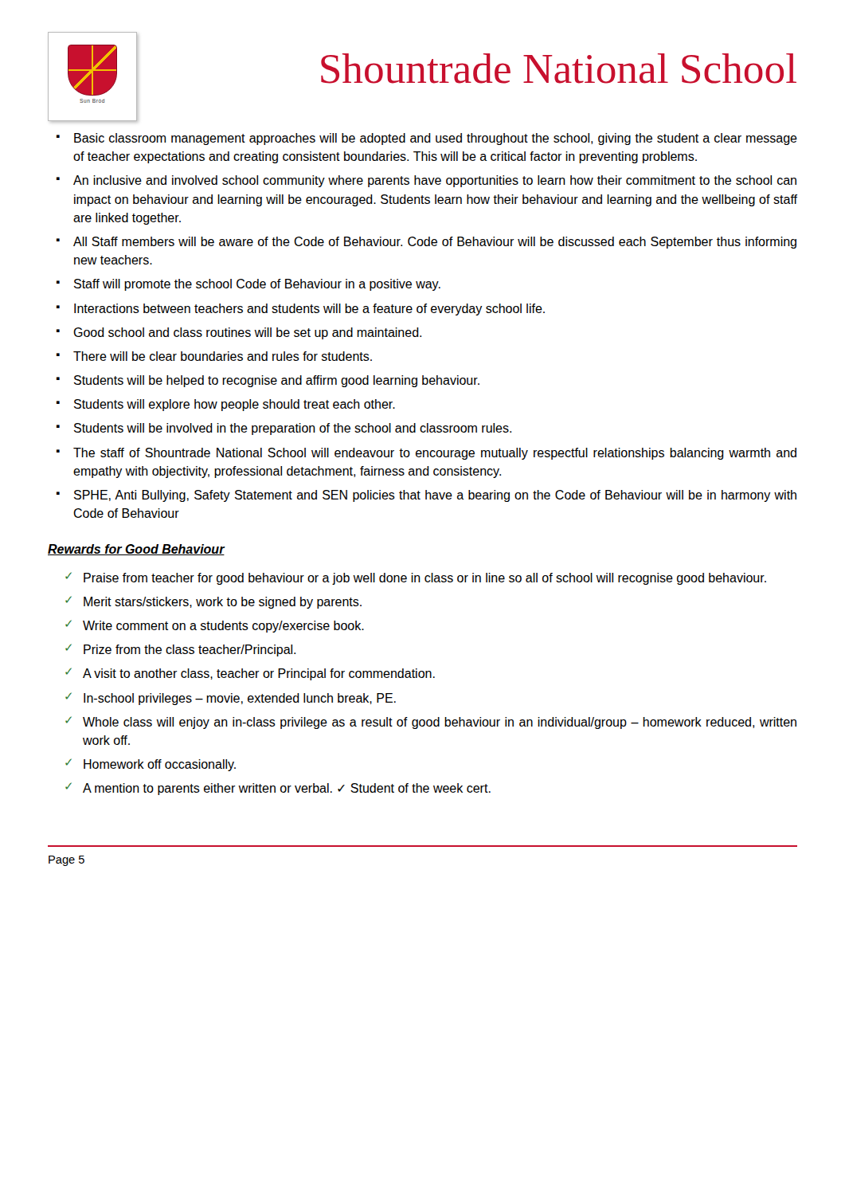Sun Bród
Shountrade National School
Basic classroom management approaches will be adopted and used throughout the school, giving the student a clear message of teacher expectations and creating consistent boundaries. This will be a critical factor in preventing problems.
An inclusive and involved school community where parents have opportunities to learn how their commitment to the school can impact on behaviour and learning will be encouraged. Students learn how their behaviour and learning and the wellbeing of staff are linked together.
All Staff members will be aware of the Code of Behaviour. Code of Behaviour will be discussed each September thus informing new teachers.
Staff will promote the school Code of Behaviour in a positive way.
Interactions between teachers and students will be a feature of everyday school life.
Good school and class routines will be set up and maintained.
There will be clear boundaries and rules for students.
Students will be helped to recognise and affirm good learning behaviour.
Students will explore how people should treat each other.
Students will be involved in the preparation of the school and classroom rules.
The staff of Shountrade National School will endeavour to encourage mutually respectful relationships balancing warmth and empathy with objectivity, professional detachment, fairness and consistency.
SPHE, Anti Bullying, Safety Statement and SEN policies that have a bearing on the Code of Behaviour will be in harmony with Code of Behaviour
Rewards for Good Behaviour
Praise from teacher for good behaviour or a job well done in class or in line so all of school will recognise good behaviour.
Merit stars/stickers, work to be signed by parents.
Write comment on a students copy/exercise book.
Prize from the class teacher/Principal.
A visit to another class, teacher or Principal for commendation.
In-school privileges – movie, extended lunch break, PE.
Whole class will enjoy an in-class privilege as a result of good behaviour in an individual/group – homework reduced, written work off.
Homework off occasionally.
A mention to parents either written or verbal. ✓ Student of the week cert.
Page 5